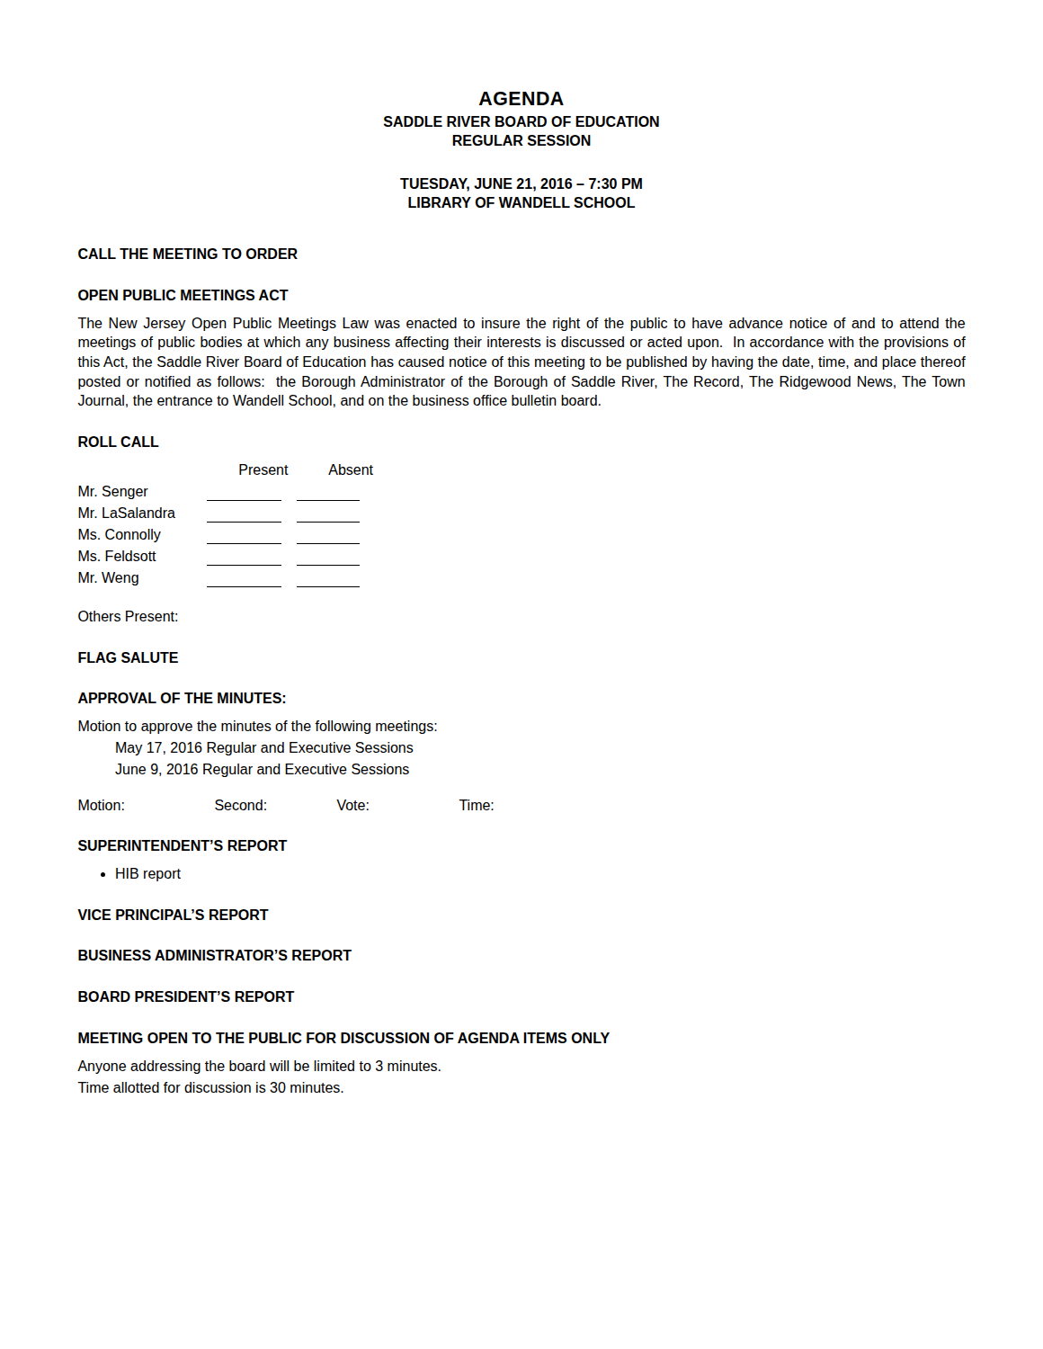AGENDA
SADDLE RIVER BOARD OF EDUCATION
REGULAR SESSION
TUESDAY, JUNE 21, 2016 – 7:30 PM
LIBRARY OF WANDELL SCHOOL
CALL THE MEETING TO ORDER
OPEN PUBLIC MEETINGS ACT
The New Jersey Open Public Meetings Law was enacted to insure the right of the public to have advance notice of and to attend the meetings of public bodies at which any business affecting their interests is discussed or acted upon. In accordance with the provisions of this Act, the Saddle River Board of Education has caused notice of this meeting to be published by having the date, time, and place thereof posted or notified as follows: the Borough Administrator of the Borough of Saddle River, The Record, The Ridgewood News, The Town Journal, the entrance to Wandell School, and on the business office bulletin board.
ROLL CALL
| | Present | Absent |
| Mr. Senger | | |
| Mr. LaSalandra | | |
| Ms. Connolly | | |
| Ms. Feldsott | | |
| Mr. Weng | | |
Others Present:
FLAG SALUTE
APPROVAL OF THE MINUTES:
Motion to approve the minutes of the following meetings:
May 17, 2016 Regular and Executive Sessions
June 9, 2016 Regular and Executive Sessions
Motion: Second: Vote: Time:
SUPERINTENDENT’S REPORT
HIB report
VICE PRINCIPAL’S REPORT
BUSINESS ADMINISTRATOR’S REPORT
BOARD PRESIDENT’S REPORT
MEETING OPEN TO THE PUBLIC FOR DISCUSSION OF AGENDA ITEMS ONLY
Anyone addressing the board will be limited to 3 minutes.
Time allotted for discussion is 30 minutes.